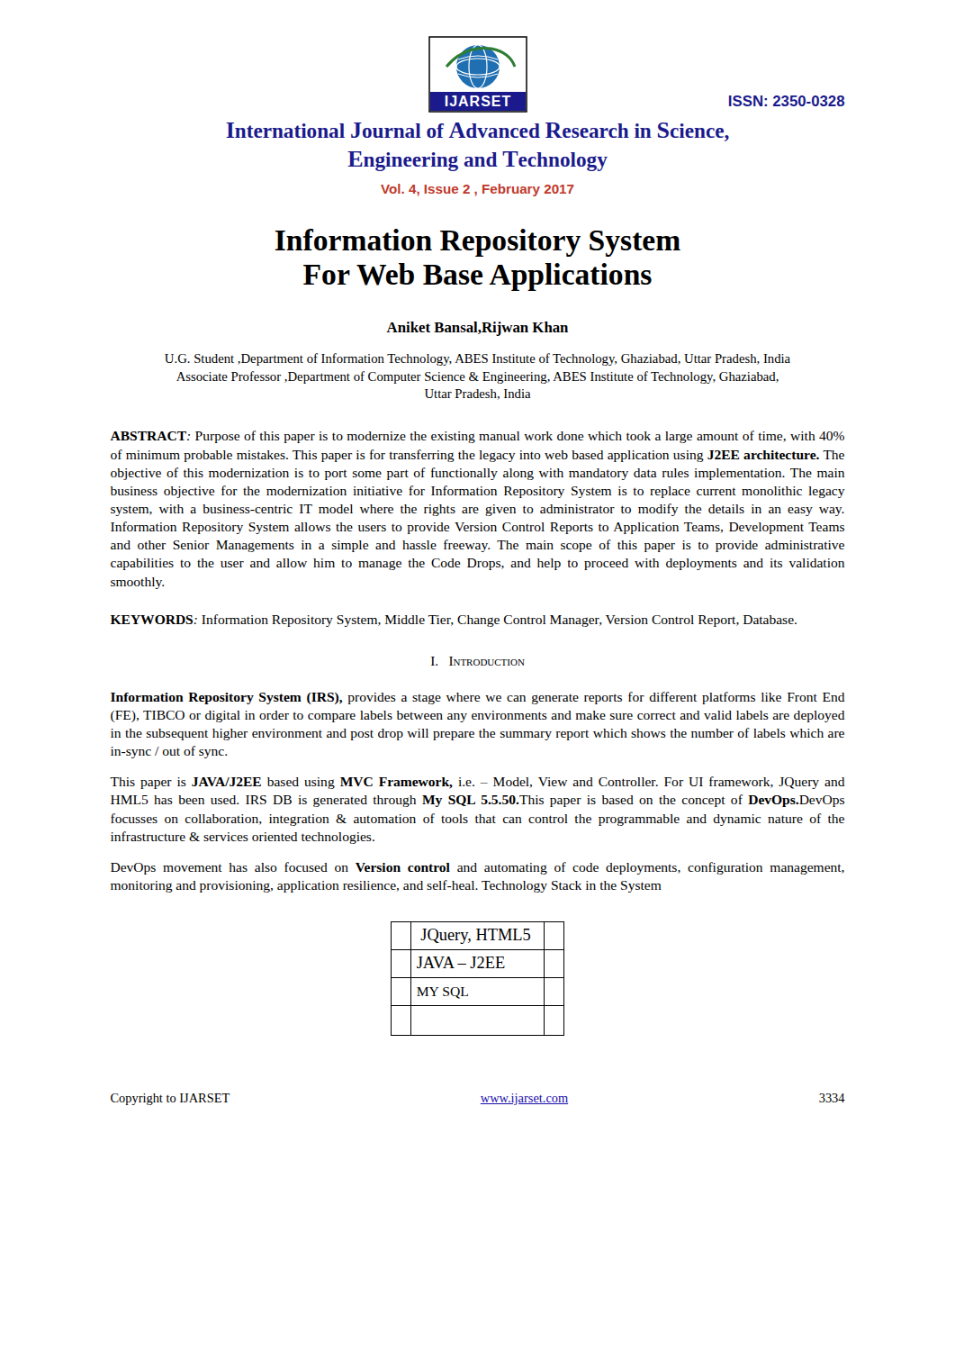IJARSET
ISSN: 2350-0328
International Journal of Advanced Research in Science,
Engineering and Technology
Vol. 4, Issue 2 , February 2017
Information Repository System
For Web Base Applications
Aniket Bansal,Rijwan Khan
U.G. Student ,Department of Information Technology, ABES Institute of Technology, Ghaziabad, Uttar Pradesh, India
Associate Professor ,Department of Computer Science & Engineering, ABES Institute of Technology, Ghaziabad,
Uttar Pradesh, India
ABSTRACT: Purpose of this paper is to modernize the existing manual work done which took a large amount of time, with 40% of minimum probable mistakes. This paper is for transferring the legacy into web based application using J2EE architecture. The objective of this modernization is to port some part of functionally along with mandatory data rules implementation. The main business objective for the modernization initiative for Information Repository System is to replace current monolithic legacy system, with a business-centric IT model where the rights are given to administrator to modify the details in an easy way. Information Repository System allows the users to provide Version Control Reports to Application Teams, Development Teams and other Senior Managements in a simple and hassle freeway. The main scope of this paper is to provide administrative capabilities to the user and allow him to manage the Code Drops, and help to proceed with deployments and its validation smoothly.
KEYWORDS: Information Repository System, Middle Tier, Change Control Manager, Version Control Report, Database.
I. Introduction
Information Repository System (IRS), provides a stage where we can generate reports for different platforms like Front End (FE), TIBCO or digital in order to compare labels between any environments and make sure correct and valid labels are deployed in the subsequent higher environment and post drop will prepare the summary report which shows the number of labels which are in-sync / out of sync.
This paper is JAVA/J2EE based using MVC Framework, i.e. – Model, View and Controller. For UI framework, JQuery and HML5 has been used. IRS DB is generated through My SQL 5.5.50. This paper is based on the concept of DevOps. DevOps focusses on collaboration, integration & automation of tools that can control the programmable and dynamic nature of the infrastructure & services oriented technologies.
DevOps movement has also focused on Version control and automating of code deployments, configuration management, monitoring and provisioning, application resilience, and self-heal. Technology Stack in the System
| | JQuery, HTML5 | |
| | JAVA – J2EE | |
| | MY SQL | |
Copyright to IJARSET www.ijarset.com 3334